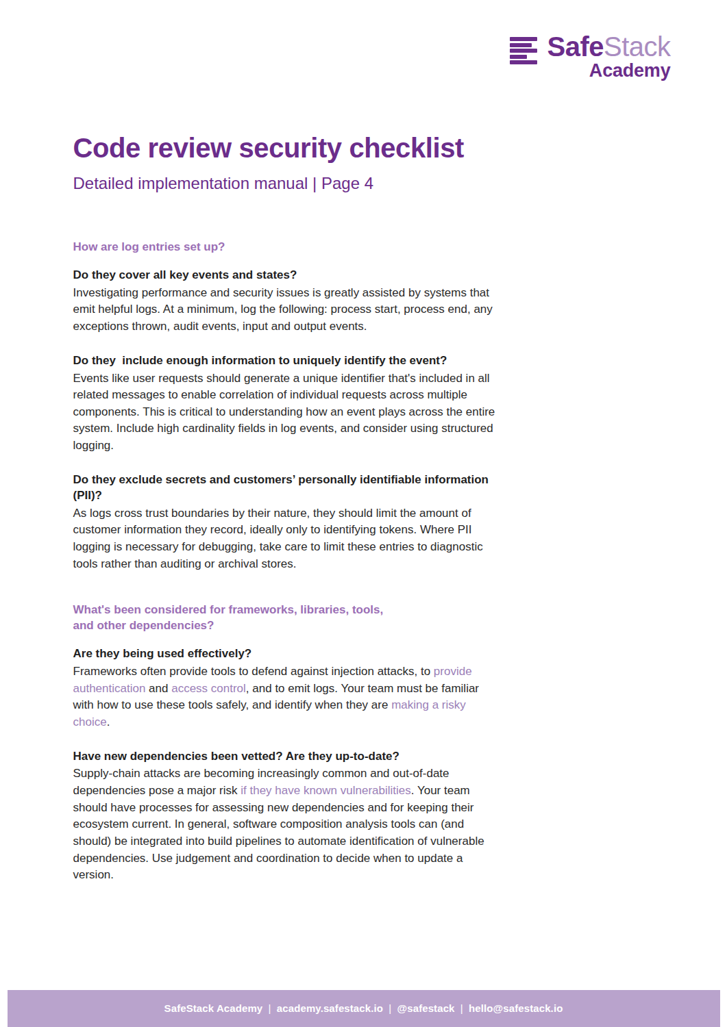Safe Stack Academy
Code review security checklist
Detailed implementation manual | Page 4
How are log entries set up?
Do they cover all key events and states?
Investigating performance and security issues is greatly assisted by systems that emit helpful logs. At a minimum, log the following: process start, process end, any exceptions thrown, audit events, input and output events.
Do they include enough information to uniquely identify the event?
Events like user requests should generate a unique identifier that's included in all related messages to enable correlation of individual requests across multiple components. This is critical to understanding how an event plays across the entire system. Include high cardinality fields in log events, and consider using structured logging.
Do they exclude secrets and customers’ personally identifiable information (PII)?
As logs cross trust boundaries by their nature, they should limit the amount of customer information they record, ideally only to identifying tokens. Where PII logging is necessary for debugging, take care to limit these entries to diagnostic tools rather than auditing or archival stores.
What's been considered for frameworks, libraries, tools,
and other dependencies?
Are they being used effectively?
Frameworks often provide tools to defend against injection attacks, to provide authentication and access control, and to emit logs. Your team must be familiar with how to use these tools safely, and identify when they are making a risky choice.
Have new dependencies been vetted? Are they up-to-date?
Supply-chain attacks are becoming increasingly common and out-of-date dependencies pose a major risk if they have known vulnerabilities. Your team should have processes for assessing new dependencies and for keeping their ecosystem current. In general, software composition analysis tools can (and should) be integrated into build pipelines to automate identification of vulnerable dependencies. Use judgement and coordination to decide when to update a version.
SafeStack Academy | academy.safestack.io | @safestack | hello@safestack.io